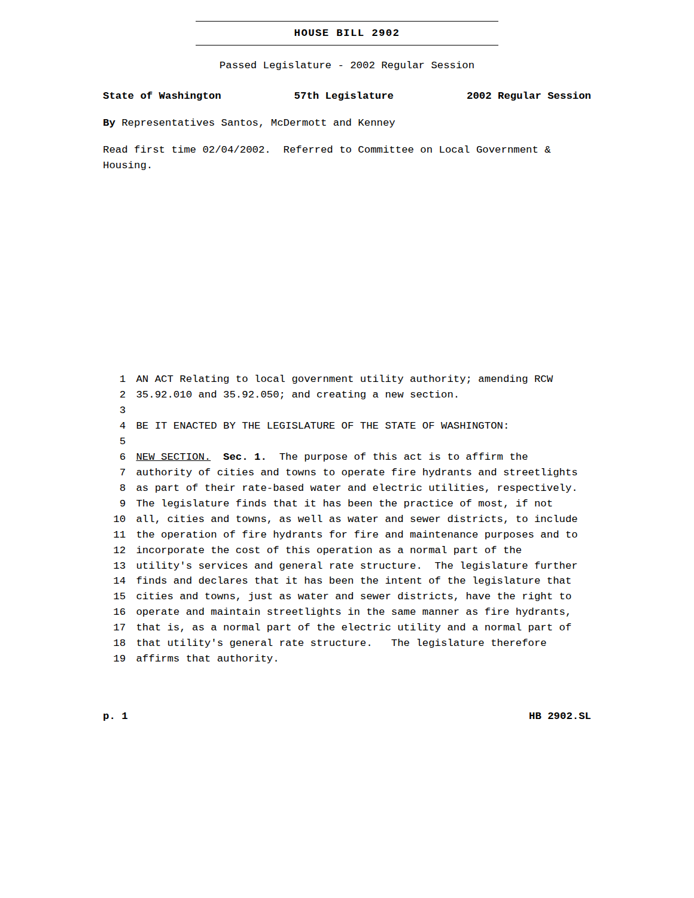HOUSE BILL 2902
Passed Legislature - 2002 Regular Session
State of Washington 57th Legislature 2002 Regular Session
By Representatives Santos, McDermott and Kenney
Read first time 02/04/2002. Referred to Committee on Local Government & Housing.
AN ACT Relating to local government utility authority; amending RCW
35.92.010 and 35.92.050; and creating a new section.
BE IT ENACTED BY THE LEGISLATURE OF THE STATE OF WASHINGTON:
NEW SECTION. Sec. 1. The purpose of this act is to affirm the
authority of cities and towns to operate fire hydrants and streetlights
as part of their rate-based water and electric utilities, respectively.
The legislature finds that it has been the practice of most, if not
all, cities and towns, as well as water and sewer districts, to include
the operation of fire hydrants for fire and maintenance purposes and to
incorporate the cost of this operation as a normal part of the
utility's services and general rate structure. The legislature further
finds and declares that it has been the intent of the legislature that
cities and towns, just as water and sewer districts, have the right to
operate and maintain streetlights in the same manner as fire hydrants,
that is, as a normal part of the electric utility and a normal part of
that utility's general rate structure. The legislature therefore
affirms that authority.
p. 1 HB 2902.SL